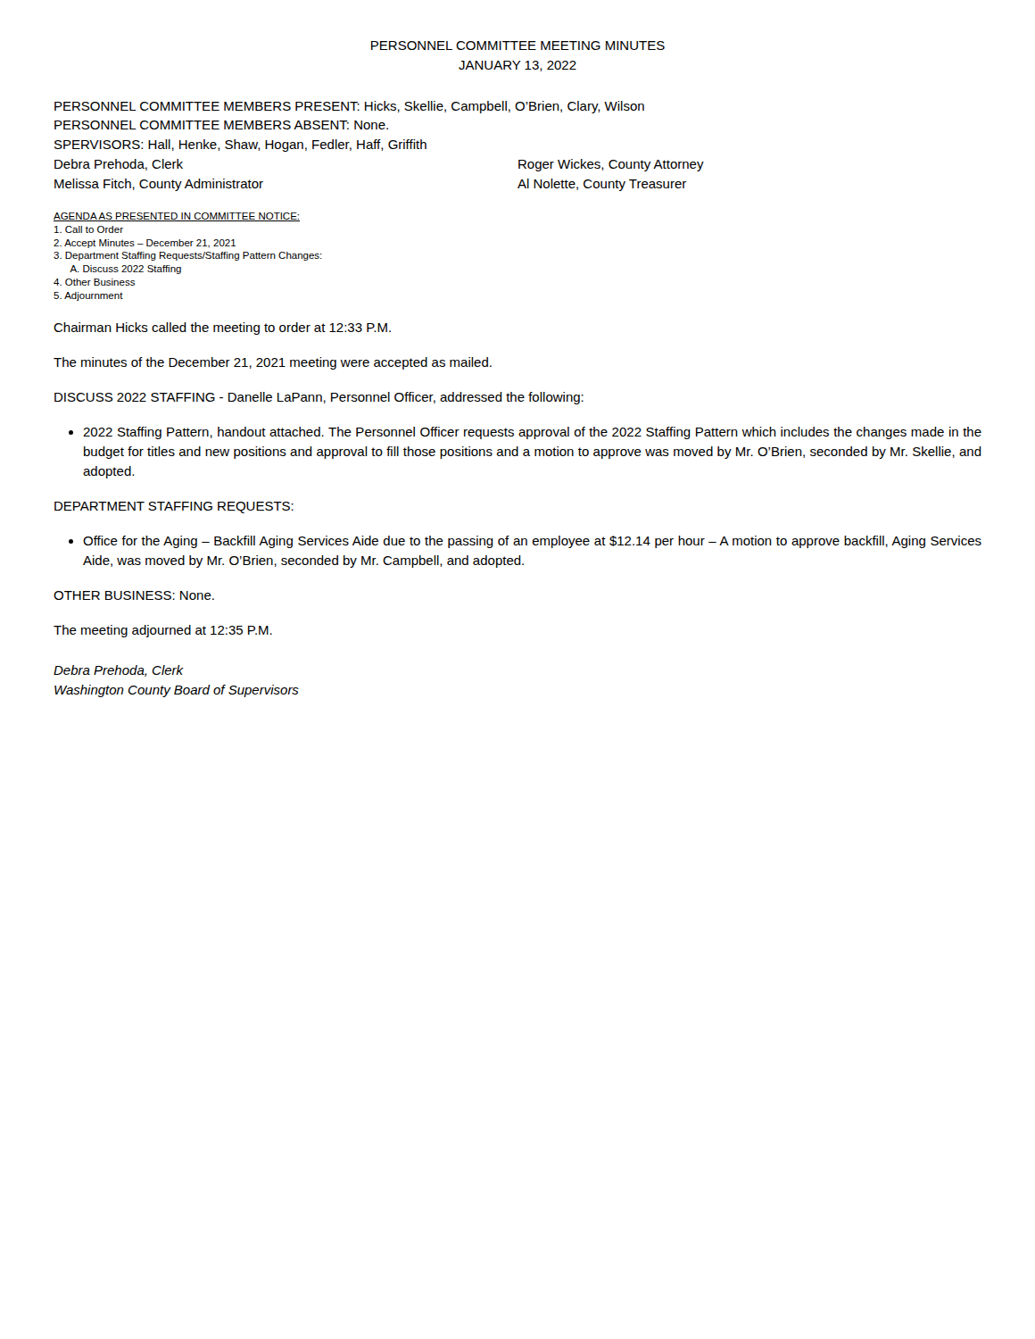PERSONNEL COMMITTEE MEETING MINUTES
JANUARY 13, 2022
PERSONNEL COMMITTEE MEMBERS PRESENT: Hicks, Skellie, Campbell, O’Brien, Clary, Wilson
PERSONNEL COMMITTEE MEMBERS ABSENT: None.
SPERVISORS: Hall, Henke, Shaw, Hogan, Fedler, Haff, Griffith
| Debra Prehoda, Clerk | Roger Wickes, County Attorney |
| Melissa Fitch, County Administrator | Al Nolette, County Treasurer |
AGENDA AS PRESENTED IN COMMITTEE NOTICE:
1. Call to Order
2. Accept Minutes – December 21, 2021
3. Department Staffing Requests/Staffing Pattern Changes:
A. Discuss 2022 Staffing
4. Other Business
5. Adjournment
Chairman Hicks called the meeting to order at 12:33 P.M.
The minutes of the December 21, 2021 meeting were accepted as mailed.
DISCUSS 2022 STAFFING - Danelle LaPann, Personnel Officer, addressed the following:
2022 Staffing Pattern, handout attached. The Personnel Officer requests approval of the 2022 Staffing Pattern which includes the changes made in the budget for titles and new positions and approval to fill those positions and a motion to approve was moved by Mr. O’Brien, seconded by Mr. Skellie, and adopted.
DEPARTMENT STAFFING REQUESTS:
Office for the Aging – Backfill Aging Services Aide due to the passing of an employee at $12.14 per hour – A motion to approve backfill, Aging Services Aide, was moved by Mr. O’Brien, seconded by Mr. Campbell, and adopted.
OTHER BUSINESS: None.
The meeting adjourned at 12:35 P.M.
Debra Prehoda, Clerk
Washington County Board of Supervisors